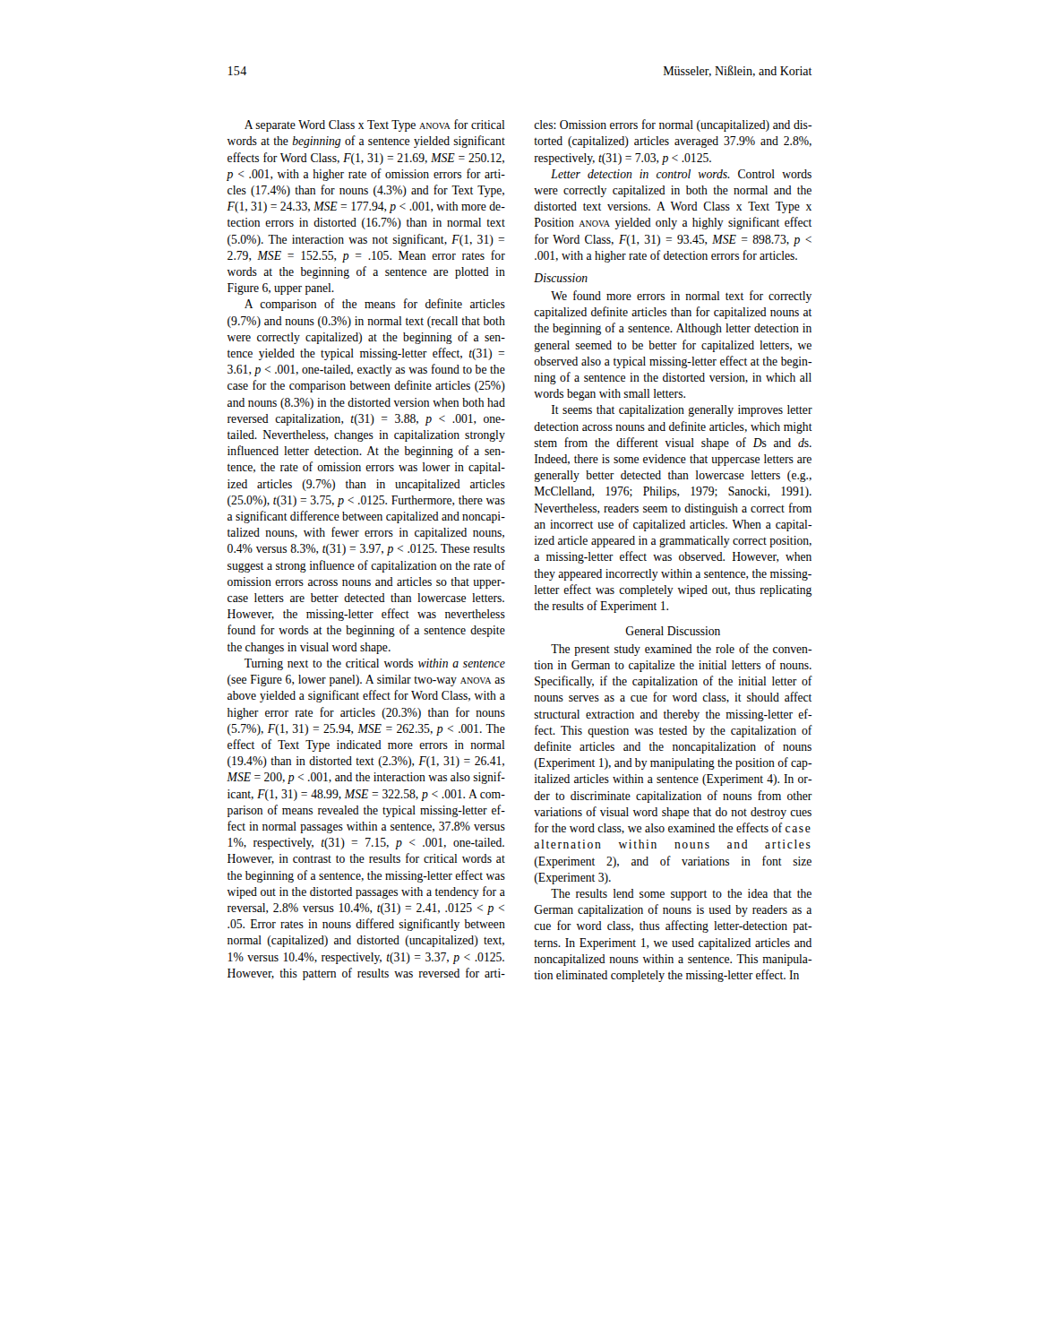154 Müsseler, Nißlein, and Koriat
A separate Word Class x Text Type anova for critical words at the beginning of a sentence yielded significant effects for Word Class, F(1, 31) = 21.69, MSE = 250.12, p < .001, with a higher rate of omission errors for articles (17.4%) than for nouns (4.3%) and for Text Type, F(1, 31) = 24.33, MSE = 177.94, p < .001, with more detection errors in distorted (16.7%) than in normal text (5.0%). The interaction was not significant, F(1, 31) = 2.79, MSE = 152.55, p = .105. Mean error rates for words at the beginning of a sentence are plotted in Figure 6, upper panel.
A comparison of the means for definite articles (9.7%) and nouns (0.3%) in normal text (recall that both were correctly capitalized) at the beginning of a sentence yielded the typical missing-letter effect, t(31) = 3.61, p < .001, one-tailed, exactly as was found to be the case for the comparison between definite articles (25%) and nouns (8.3%) in the distorted version when both had reversed capitalization, t(31) = 3.88, p < .001, one-tailed. Nevertheless, changes in capitalization strongly influenced letter detection. At the beginning of a sentence, the rate of omission errors was lower in capitalized articles (9.7%) than in uncapitalized articles (25.0%), t(31) = 3.75, p < .0125. Furthermore, there was a significant difference between capitalized and noncapitalized nouns, with fewer errors in capitalized nouns, 0.4% versus 8.3%, t(31) = 3.97, p < .0125. These results suggest a strong influence of capitalization on the rate of omission errors across nouns and articles so that uppercase letters are better detected than lowercase letters. However, the missing-letter effect was nevertheless found for words at the beginning of a sentence despite the changes in visual word shape.
Turning next to the critical words within a sentence (see Figure 6, lower panel). A similar two-way anova as above yielded a significant effect for Word Class, with a higher error rate for articles (20.3%) than for nouns (5.7%), F(1, 31) = 25.94, MSE = 262.35, p < .001. The effect of Text Type indicated more errors in normal (19.4%) than in distorted text (2.3%), F(1, 31) = 26.41, MSE = 200, p < .001, and the interaction was also significant, F(1, 31) = 48.99, MSE = 322.58, p < .001. A comparison of means revealed the typical missing-letter effect in normal passages within a sentence, 37.8% versus 1%, respectively, t(31) = 7.15, p < .001, one-tailed. However, in contrast to the results for critical words at the beginning of a sentence, the missing-letter effect was wiped out in the distorted passages with a tendency for a reversal, 2.8% versus 10.4%, t(31) = 2.41, .0125 < p < .05. Error rates in nouns differed significantly between normal (capitalized) and distorted (uncapitalized) text, 1% versus 10.4%, respectively, t(31) = 3.37, p < .0125. However, this pattern of results was reversed for articles: Omission errors for normal (uncapitalized) and distorted (capitalized) articles averaged 37.9% and 2.8%, respectively, t(31) = 7.03, p < .0125.
Letter detection in control words. Control words were correctly capitalized in both the normal and the distorted text versions. A Word Class x Text Type x Position anova yielded only a highly significant effect for Word Class, F(1, 31) = 93.45, MSE = 898.73, p < .001, with a higher rate of detection errors for articles.
Discussion
We found more errors in normal text for correctly capitalized definite articles than for capitalized nouns at the beginning of a sentence. Although letter detection in general seemed to be better for capitalized letters, we observed also a typical missing-letter effect at the beginning of a sentence in the distorted version, in which all words began with small letters.
It seems that capitalization generally improves letter detection across nouns and definite articles, which might stem from the different visual shape of Ds and ds. Indeed, there is some evidence that uppercase letters are generally better detected than lowercase letters (e.g., McClelland, 1976; Philips, 1979; Sanocki, 1991). Nevertheless, readers seem to distinguish a correct from an incorrect use of capitalized articles. When a capitalized article appeared in a grammatically correct position, a missing-letter effect was observed. However, when they appeared incorrectly within a sentence, the missing-letter effect was completely wiped out, thus replicating the results of Experiment 1.
General Discussion
The present study examined the role of the convention in German to capitalize the initial letters of nouns. Specifically, if the capitalization of the initial letter of nouns serves as a cue for word class, it should affect structural extraction and thereby the missing-letter effect. This question was tested by the capitalization of definite articles and the noncapitalization of nouns (Experiment 1), and by manipulating the position of capitalized articles within a sentence (Experiment 4). In order to discriminate capitalization of nouns from other variations of visual word shape that do not destroy cues for the word class, we also examined the effects of case alternation within nouns and articles (Experiment 2), and of variations in font size (Experiment 3).
The results lend some support to the idea that the German capitalization of nouns is used by readers as a cue for word class, thus affecting letter-detection patterns. In Experiment 1, we used capitalized articles and noncapitalized nouns within a sentence. This manipulation eliminated completely the missing-letter effect. In